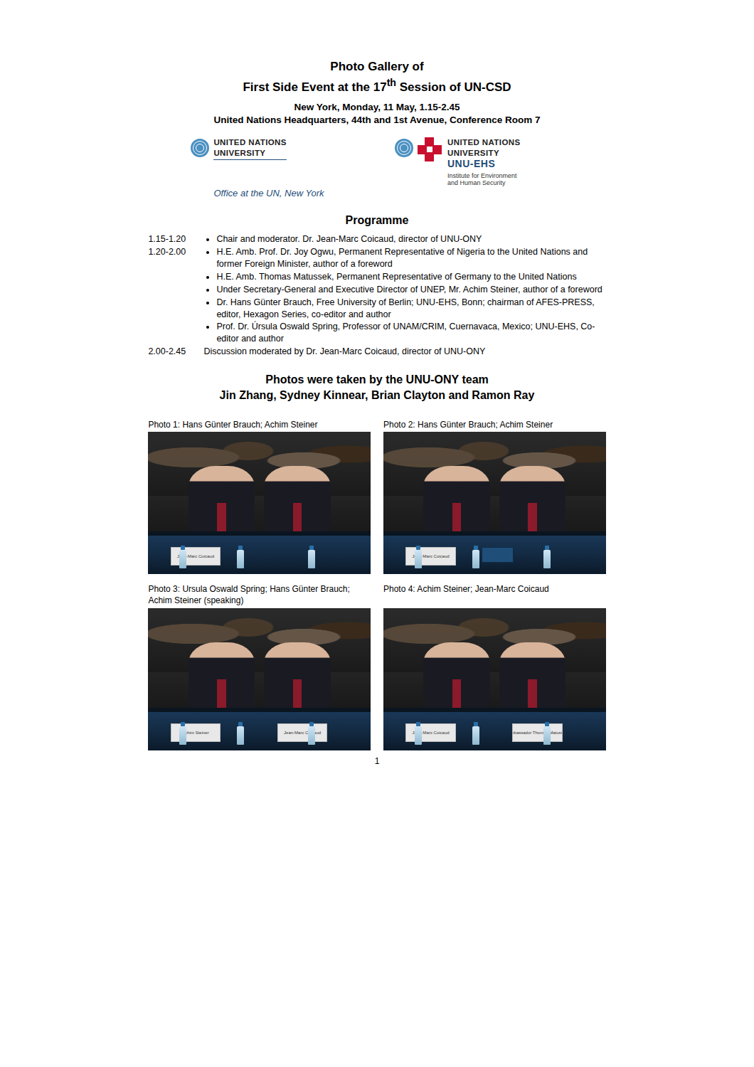Photo Gallery ofFirst Side Event at the 17th Session of UN-CSD
New York, Monday, 11 May, 1.15-2.45
United Nations Headquarters, 44th and 1st Avenue, Conference Room 7
UNITED NATIONS UNIVERSITY
UNITED NATIONS UNIVERSITY UNU-EHS Institute for Environment
and Human Security
Office at the UN, New York
Programme
| 1.15-1.20 | Chair and moderator. Dr. Jean-Marc Coicaud, director of UNU-ONY |
| 1.20-2.00 | H.E. Amb. Prof. Dr. Joy Ogwu, Permanent Representative of Nigeria to the United Nations and former Foreign Minister, author of a foreword H.E. Amb. Thomas Matussek, Permanent Representative of Germany to the United Nations Under Secretary-General and Executive Director of UNEP, Mr. Achim Steiner, author of a foreword Dr. Hans Günter Brauch, Free University of Berlin; UNU-EHS, Bonn; chairman of AFES-PRESS, editor, Hexagon Series, co-editor and author Prof. Dr. Úrsula Oswald Spring, Professor of UNAM/CRIM, Cuernavaca, Mexico; UNU-EHS, Co-editor and author |
| 2.00-2.45 | Discussion moderated by Dr. Jean-Marc Coicaud, director of UNU-ONY |
Photos were taken by the UNU-ONY team
Jin Zhang, Sydney Kinnear, Brian Clayton and Ramon Ray
Photo 1: Hans Günter Brauch; Achim Steiner
Jean-Marc Coicaud
Photo 2: Hans Günter Brauch; Achim Steiner
Jean-Marc Coicaud
Photo 3: Ursula Oswald Spring; Hans Günter Brauch; Achim Steiner (speaking)
Achim Steiner
Jean-Marc Coicaud
Photo 4: Achim Steiner; Jean-Marc Coicaud
Jean-Marc Coicaud
Ambassador Thomas Matussek
1